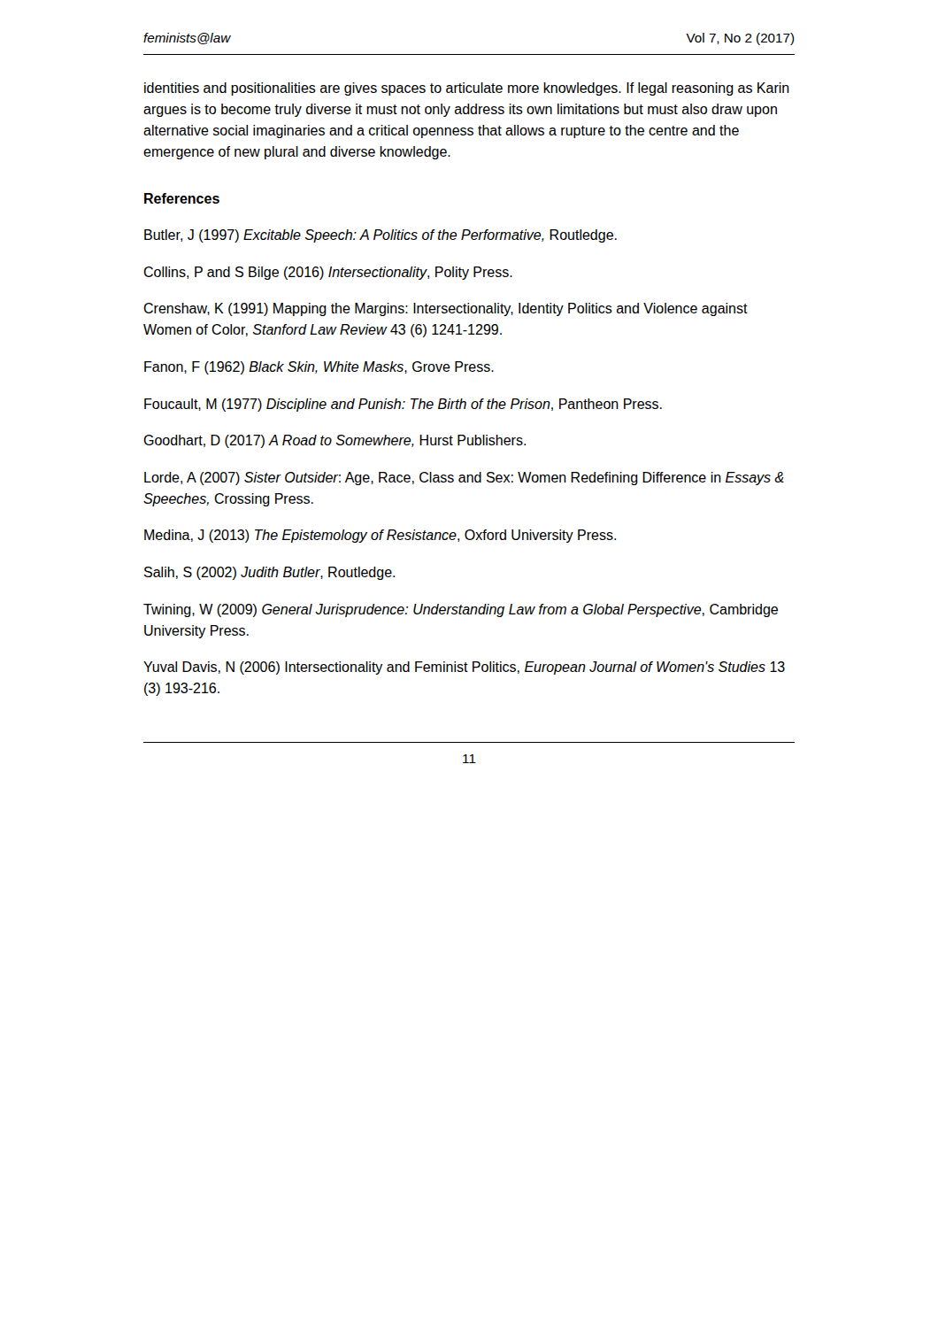feminists@law Vol 7, No 2 (2017)
identities and positionalities are gives spaces to articulate more knowledges. If legal reasoning as Karin argues is to become truly diverse it must not only address its own limitations but must also draw upon alternative social imaginaries and a critical openness that allows a rupture to the centre and the emergence of new plural and diverse knowledge.
References
Butler, J (1997) Excitable Speech: A Politics of the Performative, Routledge.
Collins, P and S Bilge (2016) Intersectionality, Polity Press.
Crenshaw, K (1991) Mapping the Margins: Intersectionality, Identity Politics and Violence against Women of Color, Stanford Law Review 43 (6) 1241-1299.
Fanon, F (1962) Black Skin, White Masks, Grove Press.
Foucault, M (1977) Discipline and Punish: The Birth of the Prison, Pantheon Press.
Goodhart, D (2017) A Road to Somewhere, Hurst Publishers.
Lorde, A (2007) Sister Outsider: Age, Race, Class and Sex: Women Redefining Difference in Essays & Speeches, Crossing Press.
Medina, J (2013) The Epistemology of Resistance, Oxford University Press.
Salih, S (2002) Judith Butler, Routledge.
Twining, W (2009) General Jurisprudence: Understanding Law from a Global Perspective, Cambridge University Press.
Yuval Davis, N (2006) Intersectionality and Feminist Politics, European Journal of Women's Studies 13 (3) 193-216.
11